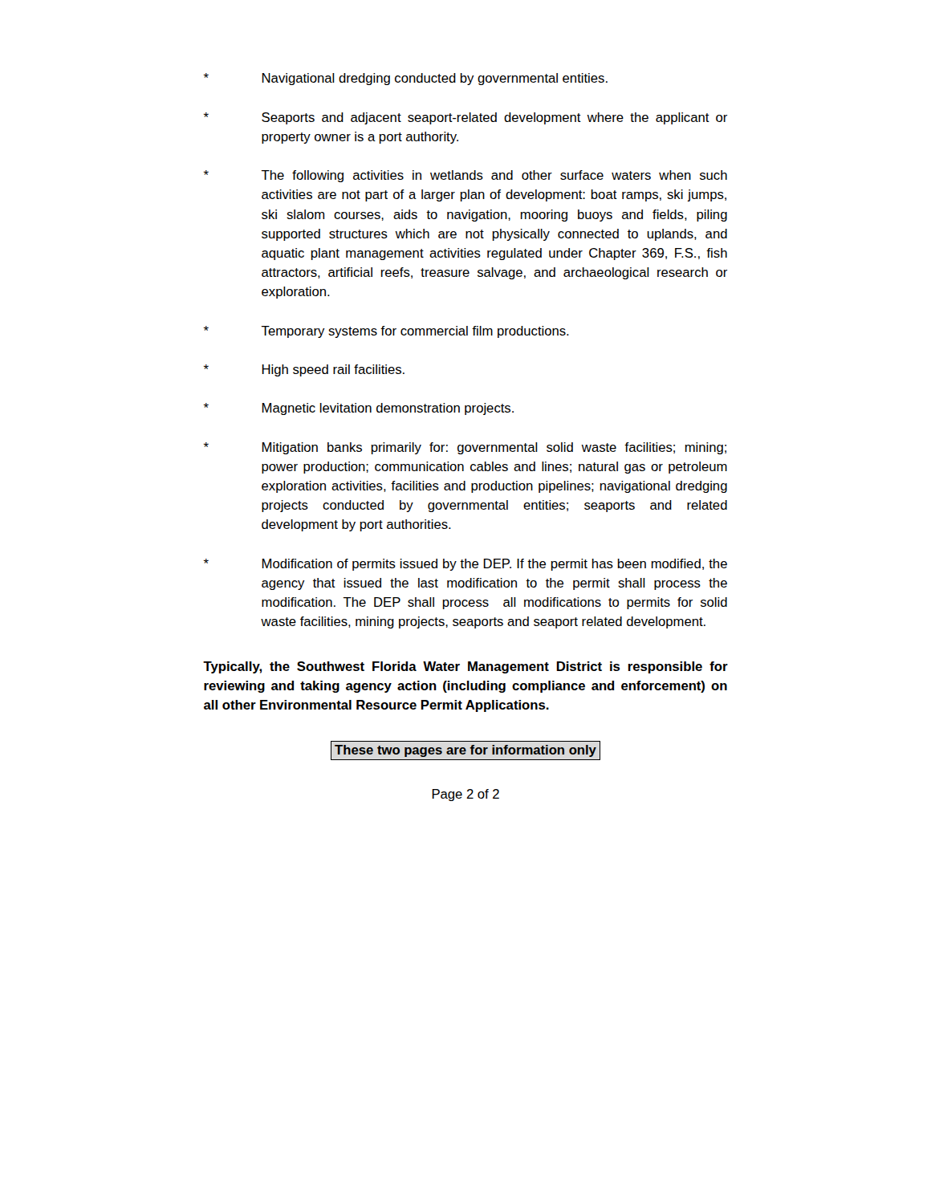Navigational dredging conducted by governmental entities.
Seaports and adjacent seaport-related development where the applicant or property owner is a port authority.
The following activities in wetlands and other surface waters when such activities are not part of a larger plan of development: boat ramps, ski jumps, ski slalom courses, aids to navigation, mooring buoys and fields, piling supported structures which are not physically connected to uplands, and aquatic plant management activities regulated under Chapter 369, F.S., fish attractors, artificial reefs, treasure salvage, and archaeological research or exploration.
Temporary systems for commercial film productions.
High speed rail facilities.
Magnetic levitation demonstration projects.
Mitigation banks primarily for: governmental solid waste facilities; mining; power production; communication cables and lines; natural gas or petroleum exploration activities, facilities and production pipelines; navigational dredging projects conducted by governmental entities; seaports and related development by port authorities.
Modification of permits issued by the DEP. If the permit has been modified, the agency that issued the last modification to the permit shall process the modification. The DEP shall process all modifications to permits for solid waste facilities, mining projects, seaports and seaport related development.
Typically, the Southwest Florida Water Management District is responsible for reviewing and taking agency action (including compliance and enforcement) on all other Environmental Resource Permit Applications.
These two pages are for information only
Page 2 of 2